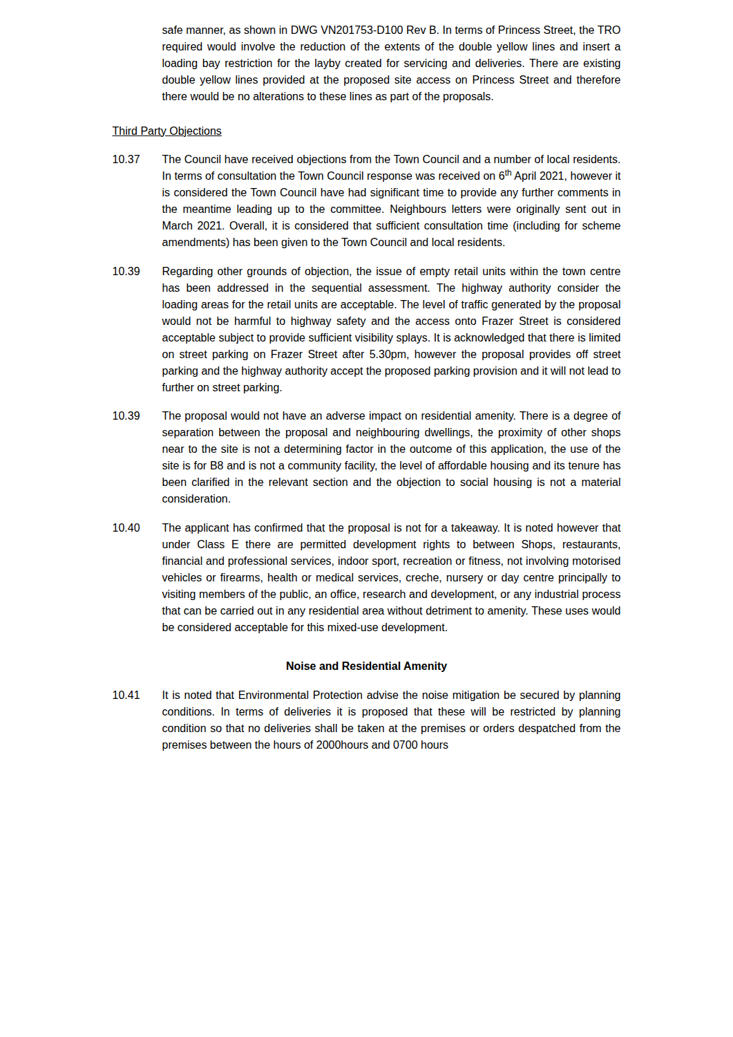safe manner, as shown in DWG VN201753-D100 Rev B. In terms of Princess Street, the TRO required would involve the reduction of the extents of the double yellow lines and insert a loading bay restriction for the layby created for servicing and deliveries. There are existing double yellow lines provided at the proposed site access on Princess Street and therefore there would be no alterations to these lines as part of the proposals.
Third Party Objections
10.37
The Council have received objections from the Town Council and a number of local residents. In terms of consultation the Town Council response was received on 6th April 2021, however it is considered the Town Council have had significant time to provide any further comments in the meantime leading up to the committee. Neighbours letters were originally sent out in March 2021. Overall, it is considered that sufficient consultation time (including for scheme amendments) has been given to the Town Council and local residents.
10.39
Regarding other grounds of objection, the issue of empty retail units within the town centre has been addressed in the sequential assessment. The highway authority consider the loading areas for the retail units are acceptable. The level of traffic generated by the proposal would not be harmful to highway safety and the access onto Frazer Street is considered acceptable subject to provide sufficient visibility splays. It is acknowledged that there is limited on street parking on Frazer Street after 5.30pm, however the proposal provides off street parking and the highway authority accept the proposed parking provision and it will not lead to further on street parking.
10.39
The proposal would not have an adverse impact on residential amenity. There is a degree of separation between the proposal and neighbouring dwellings, the proximity of other shops near to the site is not a determining factor in the outcome of this application, the use of the site is for B8 and is not a community facility, the level of affordable housing and its tenure has been clarified in the relevant section and the objection to social housing is not a material consideration.
10.40
The applicant has confirmed that the proposal is not for a takeaway. It is noted however that under Class E there are permitted development rights to between Shops, restaurants, financial and professional services, indoor sport, recreation or fitness, not involving motorised vehicles or firearms, health or medical services, creche, nursery or day centre principally to visiting members of the public, an office, research and development, or any industrial process that can be carried out in any residential area without detriment to amenity. These uses would be considered acceptable for this mixed-use development.
Noise and Residential Amenity
10.41
It is noted that Environmental Protection advise the noise mitigation be secured by planning conditions. In terms of deliveries it is proposed that these will be restricted by planning condition so that no deliveries shall be taken at the premises or orders despatched from the premises between the hours of 2000hours and 0700 hours